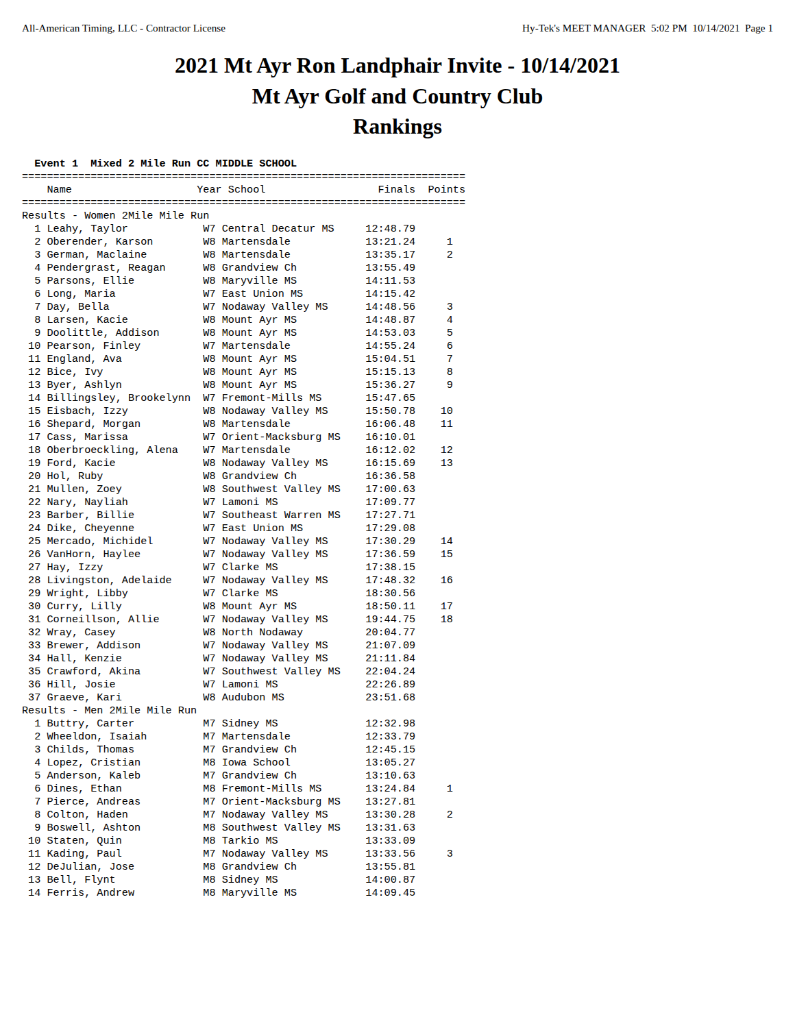All-American Timing, LLC - Contractor License Hy-Tek's MEET MANAGER 5:02 PM 10/14/2021 Page 1
2021 Mt Ayr Ron Landphair Invite - 10/14/2021 Mt Ayr Golf and Country Club Rankings
  Event 1  Mixed 2 Mile Run CC MIDDLE SCHOOL
=======================================================================
    Name                    Year School                  Finals  Points
=======================================================================
Results - Women 2Mile Mile Run
  1 Leahy, Taylor            W7 Central Decatur MS     12:48.79
  2 Oberender, Karson        W8 Martensdale            13:21.24     1
  3 German, Maclaine         W8 Martensdale            13:35.17     2
  4 Pendergrast, Reagan      W8 Grandview Ch           13:55.49
  5 Parsons, Ellie           W8 Maryville MS           14:11.53
  6 Long, Maria              W7 East Union MS          14:15.42
  7 Day, Bella               W7 Nodaway Valley MS      14:48.56     3
  8 Larsen, Kacie            W8 Mount Ayr MS           14:48.87     4
  9 Doolittle, Addison       W8 Mount Ayr MS           14:53.03     5
 10 Pearson, Finley          W7 Martensdale            14:55.24     6
 11 England, Ava             W8 Mount Ayr MS           15:04.51     7
 12 Bice, Ivy                W8 Mount Ayr MS           15:15.13     8
 13 Byer, Ashlyn             W8 Mount Ayr MS           15:36.27     9
 14 Billingsley, Brookelynn  W7 Fremont-Mills MS       15:47.65
 15 Eisbach, Izzy            W8 Nodaway Valley MS      15:50.78    10
 16 Shepard, Morgan          W8 Martensdale            16:06.48    11
 17 Cass, Marissa            W7 Orient-Macksburg MS    16:10.01
 18 Oberbroeckling, Alena    W7 Martensdale            16:12.02    12
 19 Ford, Kacie              W8 Nodaway Valley MS      16:15.69    13
 20 Hol, Ruby                W8 Grandview Ch           16:36.58
 21 Mullen, Zoey             W8 Southwest Valley MS    17:00.63
 22 Nary, Nayliah            W7 Lamoni MS              17:09.77
 23 Barber, Billie           W7 Southeast Warren MS    17:27.71
 24 Dike, Cheyenne           W7 East Union MS          17:29.08
 25 Mercado, Michidel        W7 Nodaway Valley MS      17:30.29    14
 26 VanHorn, Haylee          W7 Nodaway Valley MS      17:36.59    15
 27 Hay, Izzy                W7 Clarke MS              17:38.15
 28 Livingston, Adelaide     W7 Nodaway Valley MS      17:48.32    16
 29 Wright, Libby            W7 Clarke MS              18:30.56
 30 Curry, Lilly             W8 Mount Ayr MS           18:50.11    17
 31 Corneillson, Allie       W7 Nodaway Valley MS      19:44.75    18
 32 Wray, Casey              W8 North Nodaway          20:04.77
 33 Brewer, Addison          W7 Nodaway Valley MS      21:07.09
 34 Hall, Kenzie             W7 Nodaway Valley MS      21:11.84
 35 Crawford, Akina          W7 Southwest Valley MS    22:04.24
 36 Hill, Josie              W7 Lamoni MS              22:26.89
 37 Graeve, Kari             W8 Audubon MS             23:51.68
Results - Men 2Mile Mile Run
  1 Buttry, Carter           M7 Sidney MS              12:32.98
  2 Wheeldon, Isaiah         M7 Martensdale            12:33.79
  3 Childs, Thomas           M7 Grandview Ch           12:45.15
  4 Lopez, Cristian          M8 Iowa School            13:05.27
  5 Anderson, Kaleb          M7 Grandview Ch           13:10.63
  6 Dines, Ethan             M8 Fremont-Mills MS       13:24.84     1
  7 Pierce, Andreas          M7 Orient-Macksburg MS    13:27.81
  8 Colton, Haden            M7 Nodaway Valley MS      13:30.28     2
  9 Boswell, Ashton          M8 Southwest Valley MS    13:31.63
 10 Staten, Quin             M8 Tarkio MS              13:33.09
 11 Kading, Paul             M7 Nodaway Valley MS      13:33.56     3
 12 DeJulian, Jose           M8 Grandview Ch           13:55.81
 13 Bell, Flynt              M8 Sidney MS              14:00.87
 14 Ferris, Andrew           M8 Maryville MS           14:09.45